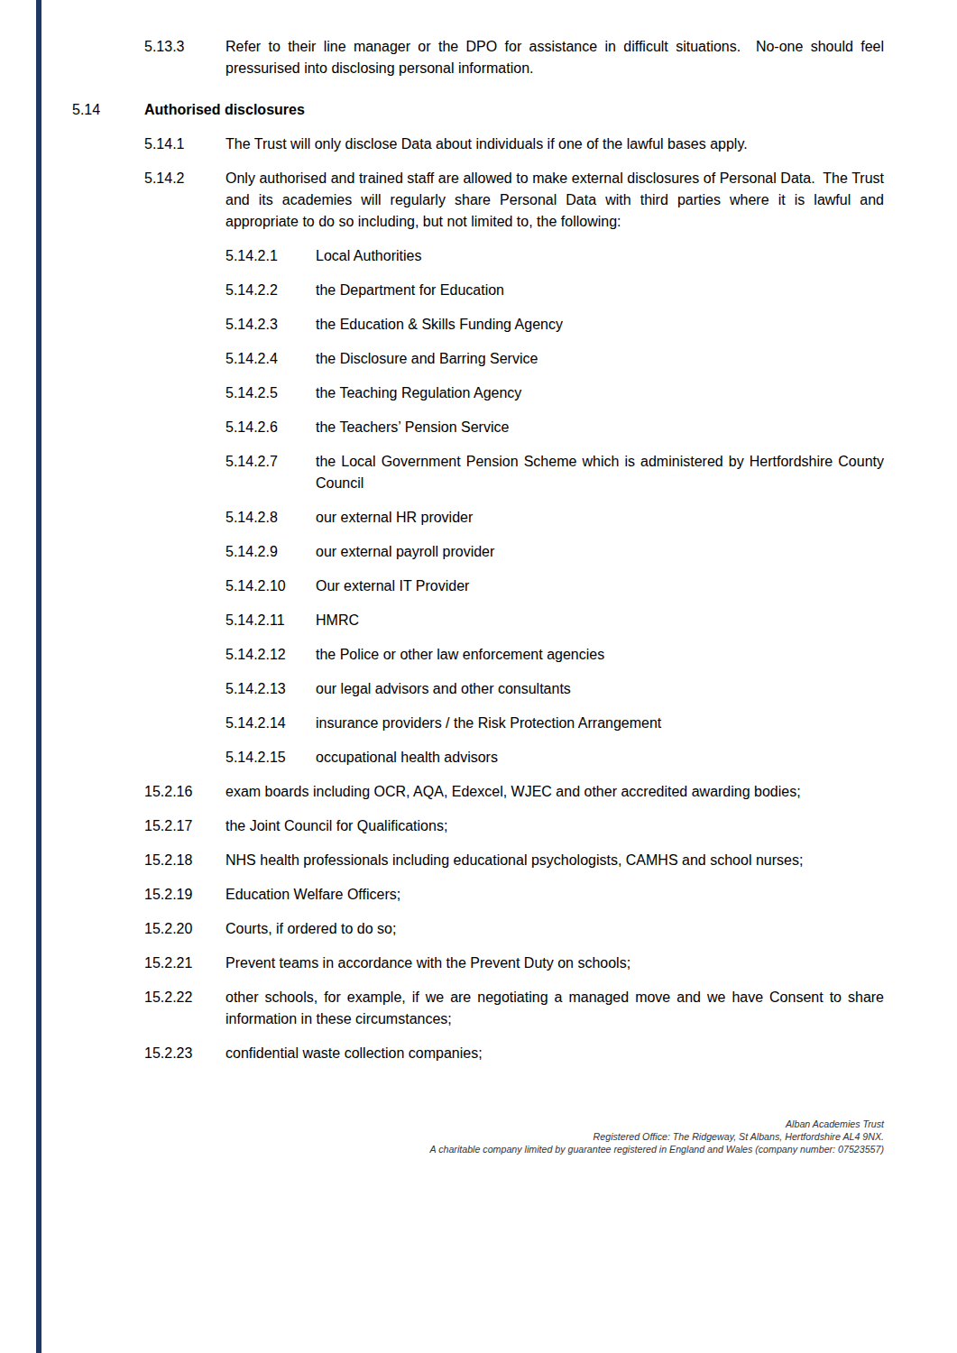5.13.3
Refer to their line manager or the DPO for assistance in difficult situations. No-one should feel pressurised into disclosing personal information.
5.14
Authorised disclosures
5.14.1
The Trust will only disclose Data about individuals if one of the lawful bases apply.
5.14.2
Only authorised and trained staff are allowed to make external disclosures of Personal Data. The Trust and its academies will regularly share Personal Data with third parties where it is lawful and appropriate to do so including, but not limited to, the following:
5.14.2.1
Local Authorities
5.14.2.2
the Department for Education
5.14.2.3
the Education & Skills Funding Agency
5.14.2.4
the Disclosure and Barring Service
5.14.2.5
the Teaching Regulation Agency
5.14.2.6
the Teachers’ Pension Service
5.14.2.7
the Local Government Pension Scheme which is administered by Hertfordshire County Council
5.14.2.8
our external HR provider
5.14.2.9
our external payroll provider
5.14.2.10
Our external IT Provider
5.14.2.11
HMRC
5.14.2.12
the Police or other law enforcement agencies
5.14.2.13
our legal advisors and other consultants
5.14.2.14
insurance providers / the Risk Protection Arrangement
5.14.2.15
occupational health advisors
15.2.16
exam boards including OCR, AQA, Edexcel, WJEC and other accredited awarding bodies;
15.2.17
the Joint Council for Qualifications;
15.2.18
NHS health professionals including educational psychologists, CAMHS and school nurses;
15.2.19
Education Welfare Officers;
15.2.20
Courts, if ordered to do so;
15.2.21
Prevent teams in accordance with the Prevent Duty on schools;
15.2.22
other schools, for example, if we are negotiating a managed move and we have Consent to share information in these circumstances;
15.2.23
confidential waste collection companies;
Alban Academies Trust
Registered Office: The Ridgeway, St Albans, Hertfordshire AL4 9NX.
A charitable company limited by guarantee registered in England and Wales (company number: 07523557)